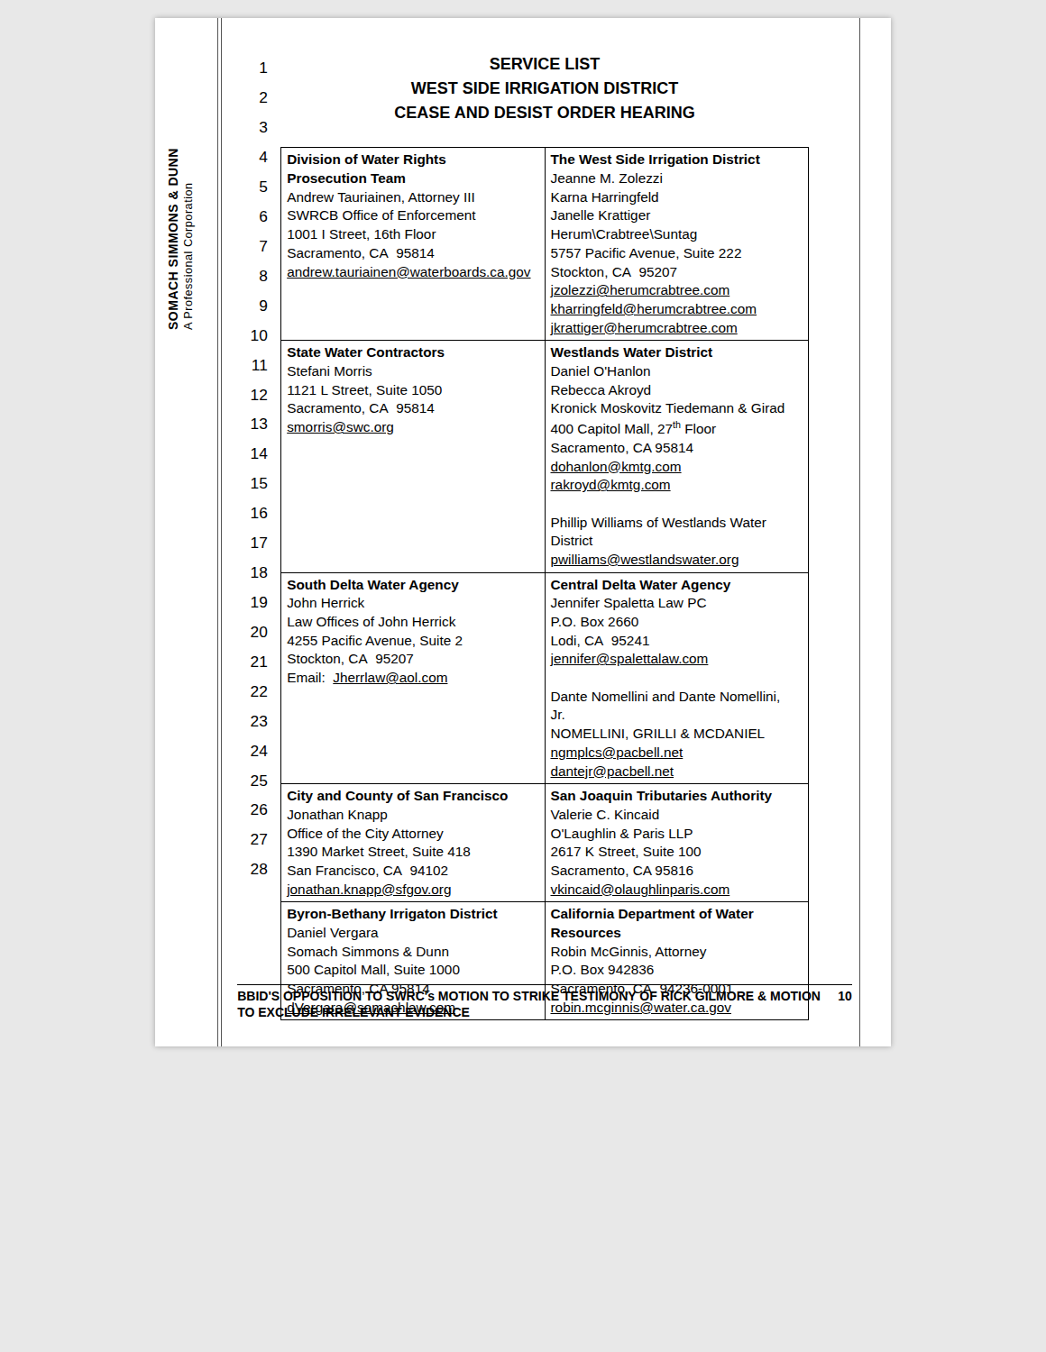SOMACH SIMMONS & DUNN
A Professional Corporation
1
2
3
4
5
6
7
8
9
10
11
12
13
14
15
16
17
18
19
20
21
22
23
24
25
26
27
28
SERVICE LIST
WEST SIDE IRRIGATION DISTRICT
CEASE AND DESIST ORDER HEARING
| Division of Water Rights Prosecution Team Andrew Tauriainen, Attorney III SWRCB Office of Enforcement 1001 I Street, 16th Floor Sacramento, CA 95814 andrew.tauriainen@waterboards.ca.gov | The West Side Irrigation District Jeanne M. Zolezzi Karna Harringfeld Janelle Krattiger Herum\Crabtree\Suntag 5757 Pacific Avenue, Suite 222 Stockton, CA 95207 jzolezzi@herumcrabtree.com kharringfeld@herumcrabtree.com jkrattiger@herumcrabtree.com |
| State Water Contractors Stefani Morris 1121 L Street, Suite 1050 Sacramento, CA 95814 smorris@swc.org | Westlands Water District Daniel O'Hanlon Rebecca Akroyd Kronick Moskovitz Tiedemann & Girad 400 Capitol Mall, 27 th Floor Sacramento, CA 95814 dohanlon@kmtg.com rakroyd@kmtg.com Phillip Williams of Westlands Water District pwilliams@westlandswater.org |
| South Delta Water Agency John Herrick Law Offices of John Herrick 4255 Pacific Avenue, Suite 2 Stockton, CA 95207 Email: Jherrlaw@aol.com | Central Delta Water Agency Jennifer Spaletta Law PC P.O. Box 2660 Lodi, CA 95241 jennifer@spalettalaw.com Dante Nomellini and Dante Nomellini, Jr. NOMELLINI, GRILLI & MCDANIEL ngmplcs@pacbell.net dantejr@pacbell.net |
| City and County of San Francisco Jonathan Knapp Office of the City Attorney 1390 Market Street, Suite 418 San Francisco, CA 94102 jonathan.knapp@sfgov.org | San Joaquin Tributaries Authority Valerie C. Kincaid O'Laughlin & Paris LLP 2617 K Street, Suite 100 Sacramento, CA 95816 vkincaid@olaughlinparis.com |
| Byron-Bethany Irrigaton District Daniel Vergara Somach Simmons & Dunn 500 Capitol Mall, Suite 1000 Sacramento, CA 95814 dVergara@somachlaw.com | California Department of Water Resources Robin McGinnis, Attorney P.O. Box 942836 Sacramento, CA 94236-0001 robin.mcginnis@water.ca.gov |
10 BBID'S OPPOSITION TO SWRC's MOTION TO STRIKE TESTIMONY OF RICK GILMORE & MOTION
TO EXCLUDE IRRELEVANT EVIDENCE